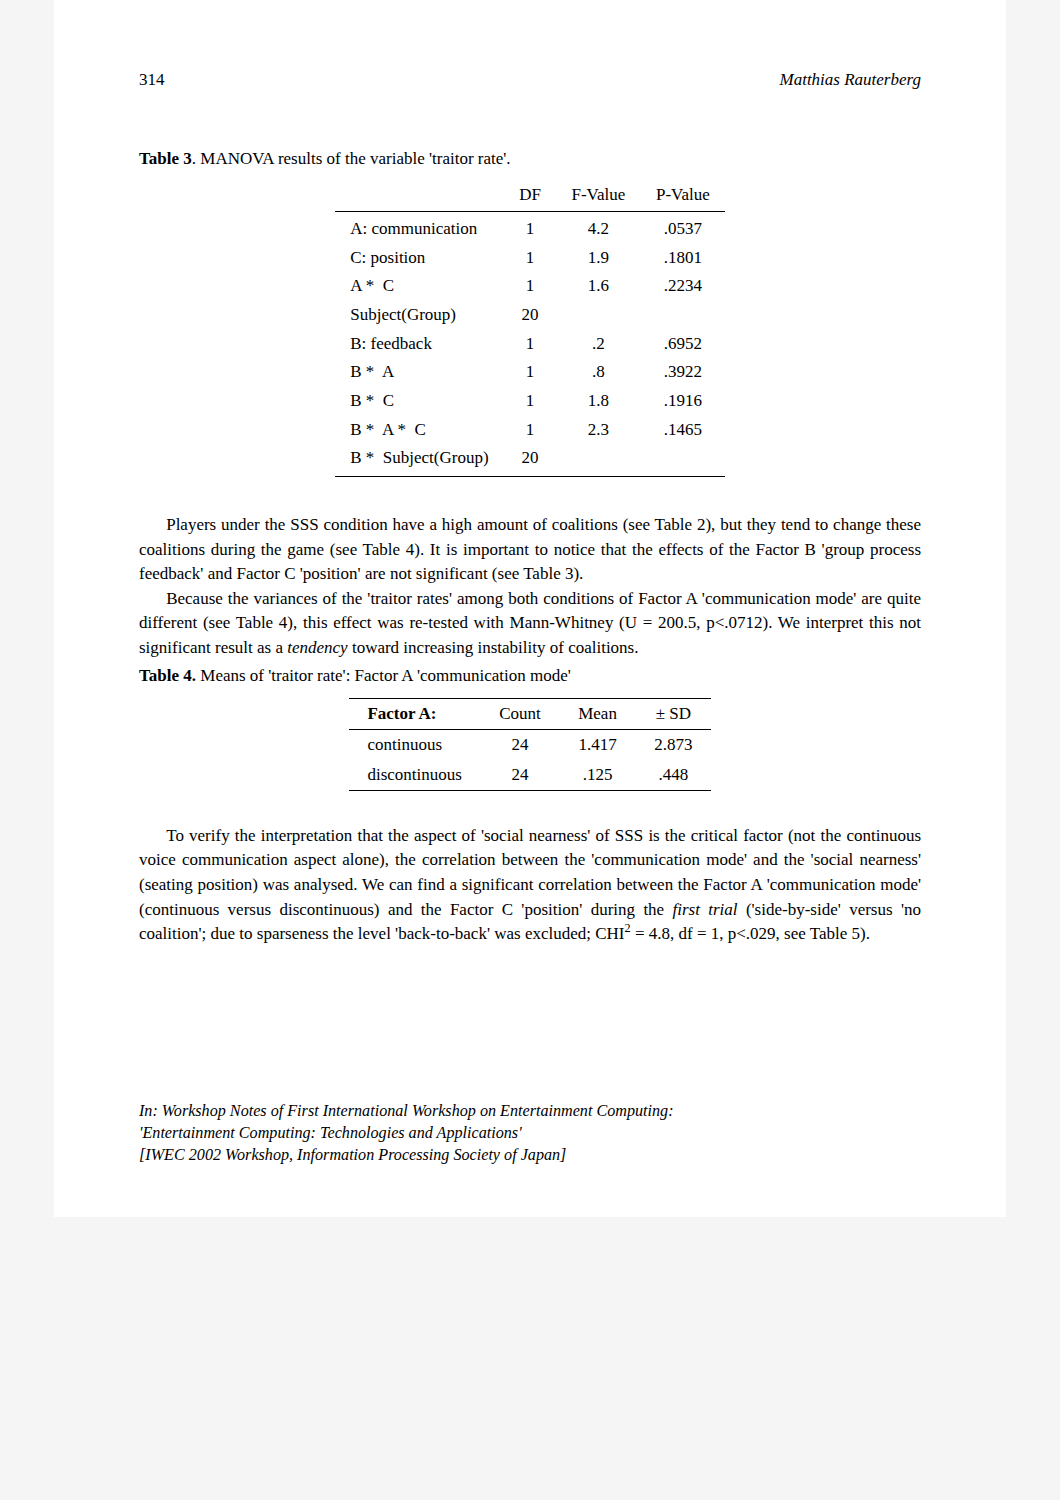314 Matthias Rauterberg
Table 3. MANOVA results of the variable 'traitor rate'.
| | DF | F-Value | P-Value |
| --- | --- | --- | --- |
| A: communication | 1 | 4.2 | .0537 |
| C: position | 1 | 1.9 | .1801 |
| A * C | 1 | 1.6 | .2234 |
| Subject(Group) | 20 | | |
| B: feedback | 1 | .2 | .6952 |
| B * A | 1 | .8 | .3922 |
| B * C | 1 | 1.8 | .1916 |
| B * A * C | 1 | 2.3 | .1465 |
| B * Subject(Group) | 20 | | |
Players under the SSS condition have a high amount of coalitions (see Table 2), but they tend to change these coalitions during the game (see Table 4). It is important to notice that the effects of the Factor B 'group process feedback' and Factor C 'position' are not significant (see Table 3).
Because the variances of the 'traitor rates' among both conditions of Factor A 'communication mode' are quite different (see Table 4), this effect was re-tested with Mann-Whitney (U = 200.5, p<.0712). We interpret this not significant result as a tendency toward increasing instability of coalitions.
Table 4. Means of 'traitor rate': Factor A 'communication mode'
| Factor A: | Count | Mean | ± SD |
| --- | --- | --- | --- |
| continuous | 24 | 1.417 | 2.873 |
| discontinuous | 24 | .125 | .448 |
To verify the interpretation that the aspect of 'social nearness' of SSS is the critical factor (not the continuous voice communication aspect alone), the correlation between the 'communication mode' and the 'social nearness' (seating position) was analysed. We can find a significant correlation between the Factor A 'communication mode' (continuous versus discontinuous) and the Factor C 'position' during the first trial ('side-by-side' versus 'no coalition'; due to sparseness the level 'back-to-back' was excluded; CHI2 = 4.8, df = 1, p<.029, see Table 5).
In: Workshop Notes of First International Workshop on Entertainment Computing:
'Entertainment Computing: Technologies and Applications'
[IWEC 2002 Workshop, Information Processing Society of Japan]